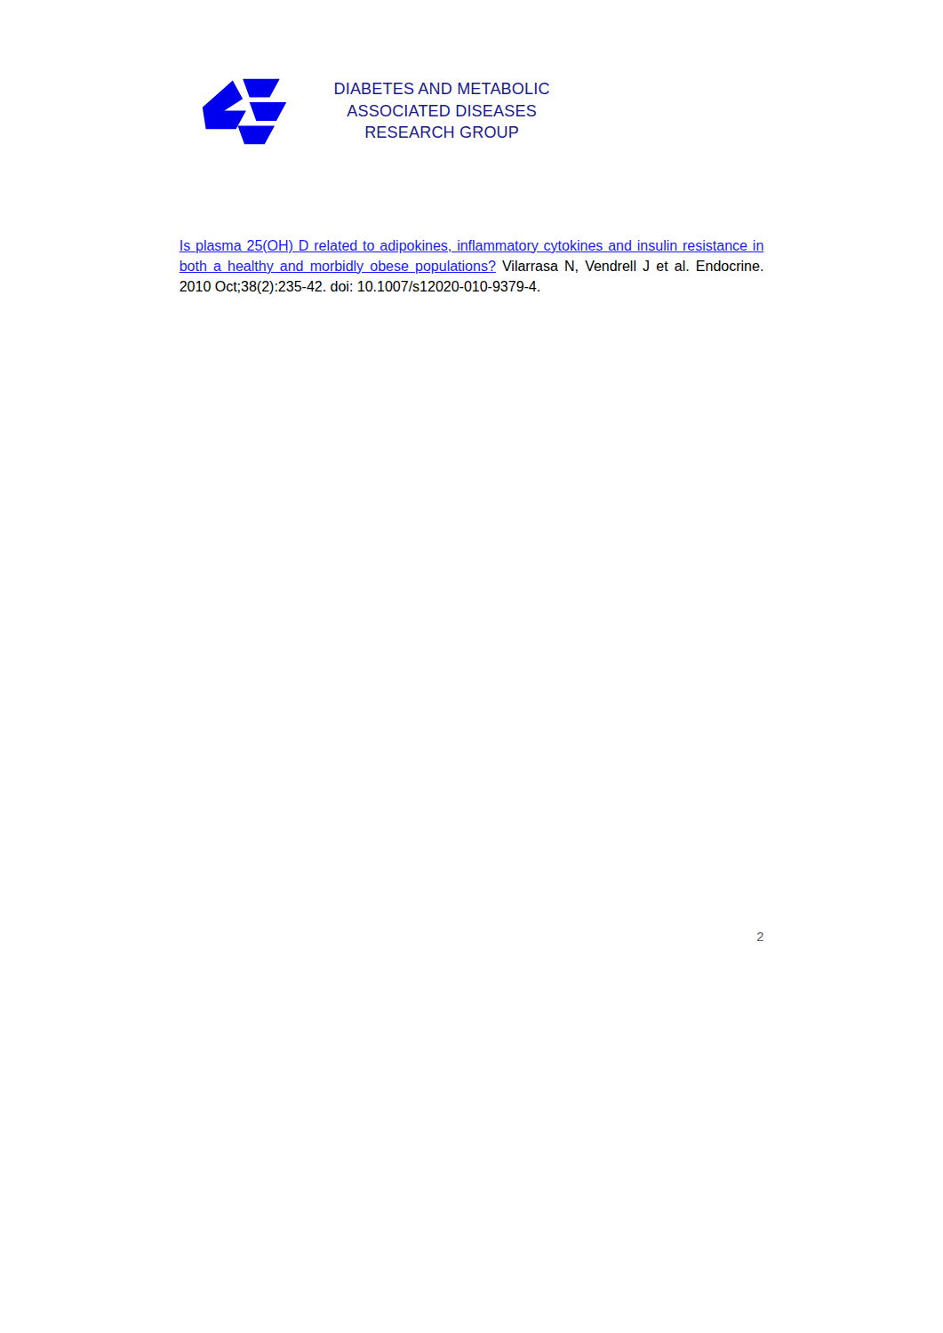DIABETES AND METABOLIC
ASSOCIATED DISEASES
RESEARCH GROUP
Is plasma 25(OH) D related to adipokines, inflammatory cytokines and insulin resistance in both a healthy and morbidly obese populations? Vilarrasa N, Vendrell J et al. Endocrine. 2010 Oct;38(2):235-42. doi: 10.1007/s12020-010-9379-4.
2